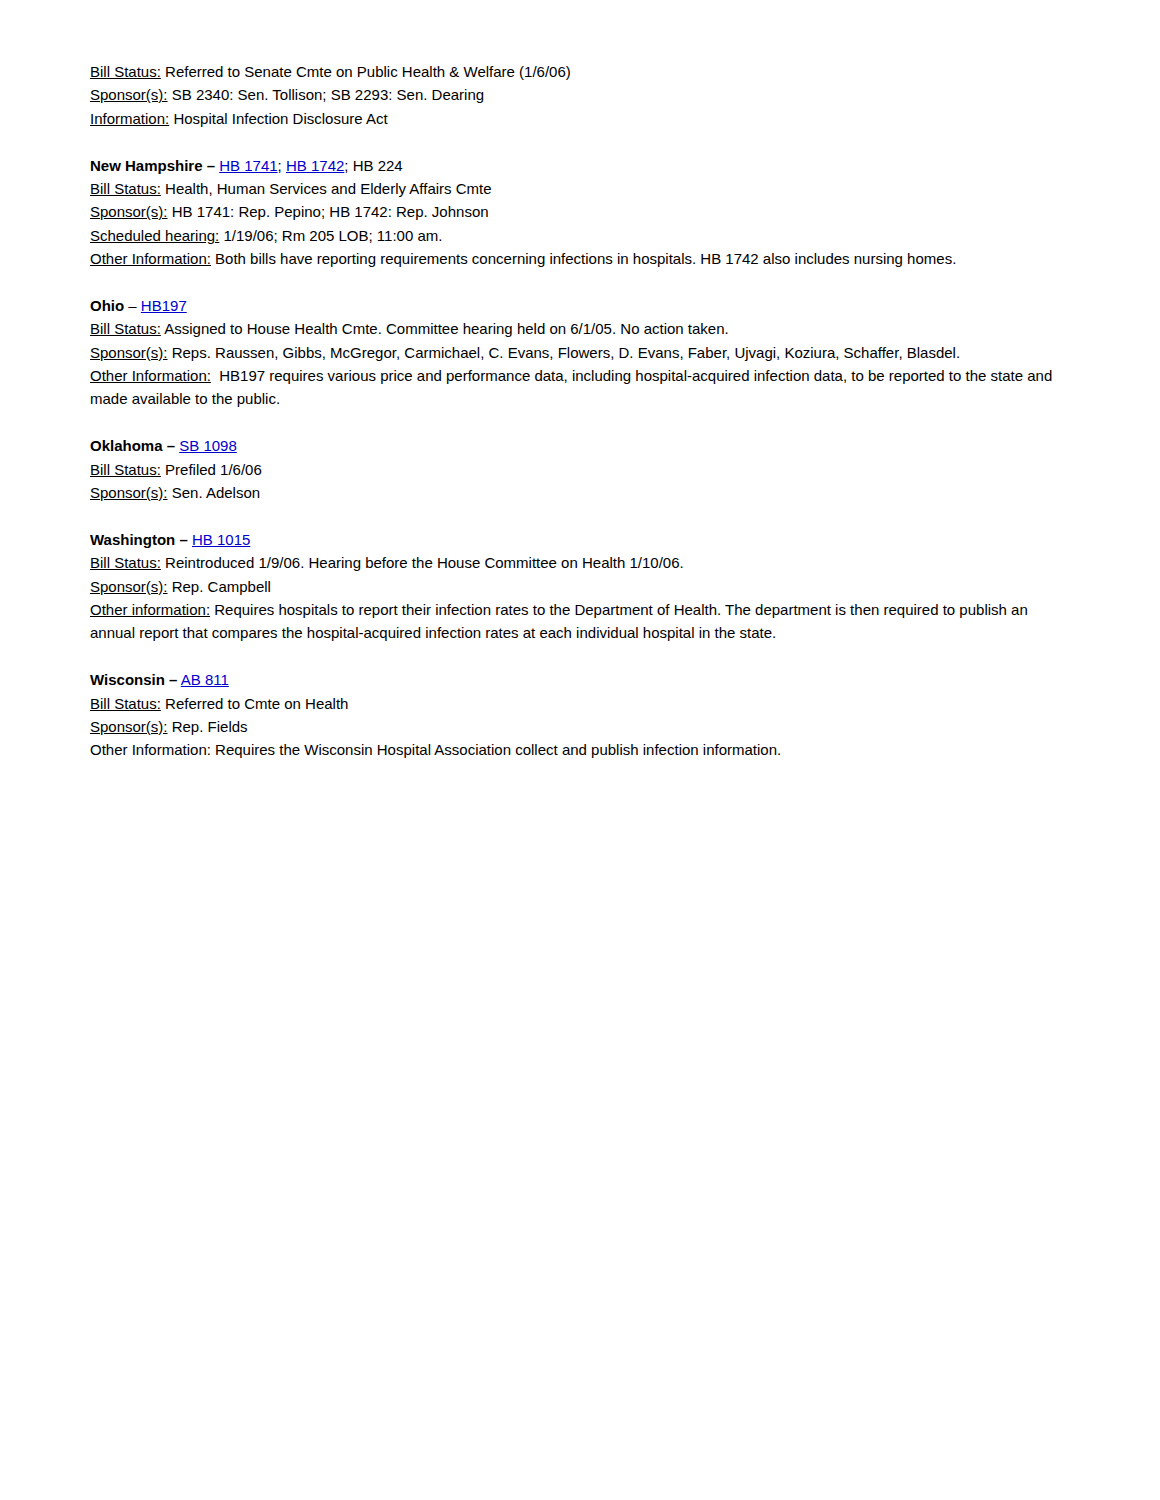Bill Status: Referred to Senate Cmte on Public Health & Welfare (1/6/06)
Sponsor(s): SB 2340: Sen. Tollison; SB 2293: Sen. Dearing
Information: Hospital Infection Disclosure Act
New Hampshire – HB 1741; HB 1742; HB 224
Bill Status: Health, Human Services and Elderly Affairs Cmte
Sponsor(s): HB 1741: Rep. Pepino; HB 1742: Rep. Johnson
Scheduled hearing: 1/19/06; Rm 205 LOB; 11:00 am.
Other Information: Both bills have reporting requirements concerning infections in hospitals. HB 1742 also includes nursing homes.
Ohio – HB197
Bill Status: Assigned to House Health Cmte. Committee hearing held on 6/1/05. No action taken.
Sponsor(s): Reps. Raussen, Gibbs, McGregor, Carmichael, C. Evans, Flowers, D. Evans, Faber, Ujvagi, Koziura, Schaffer, Blasdel.
Other Information: HB197 requires various price and performance data, including hospital-acquired infection data, to be reported to the state and made available to the public.
Oklahoma – SB 1098
Bill Status: Prefiled 1/6/06
Sponsor(s): Sen. Adelson
Washington – HB 1015
Bill Status: Reintroduced 1/9/06. Hearing before the House Committee on Health 1/10/06.
Sponsor(s): Rep. Campbell
Other information: Requires hospitals to report their infection rates to the Department of Health. The department is then required to publish an annual report that compares the hospital-acquired infection rates at each individual hospital in the state.
Wisconsin – AB 811
Bill Status: Referred to Cmte on Health
Sponsor(s): Rep. Fields
Other Information: Requires the Wisconsin Hospital Association collect and publish infection information.